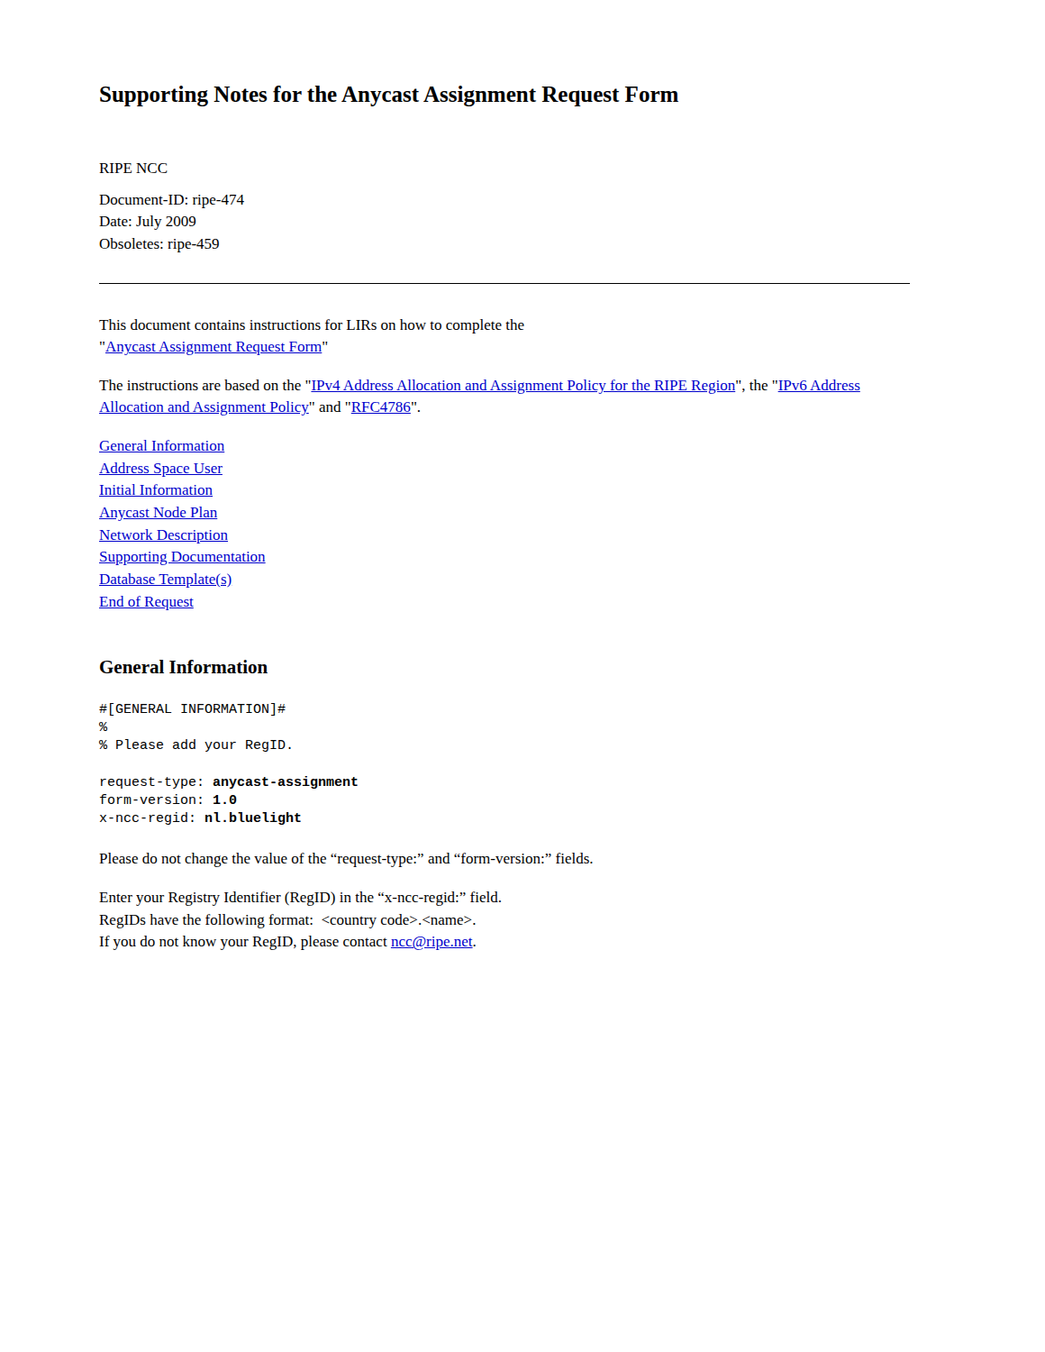Supporting Notes for the Anycast Assignment Request Form
RIPE NCC
Document-ID: ripe-474
Date: July 2009
Obsoletes: ripe-459
This document contains instructions for LIRs on how to complete the
"Anycast Assignment Request Form"
The instructions are based on the "IPv4 Address Allocation and Assignment Policy for the RIPE Region", the "IPv6 Address Allocation and Assignment Policy" and "RFC4786".
General Information
Address Space User
Initial Information
Anycast Node Plan
Network Description
Supporting Documentation
Database Template(s)
End of Request
General Information
#[GENERAL INFORMATION]#
%
% Please add your RegID.

request-type: anycast-assignment
form-version: 1.0
x-ncc-regid: nl.bluelight
Please do not change the value of the “request-type:” and “form-version:” fields.
Enter your Registry Identifier (RegID) in the “x-ncc-regid:” field.
RegIDs have the following format: <country code>.<name>.
If you do not know your RegID, please contact ncc@ripe.net.